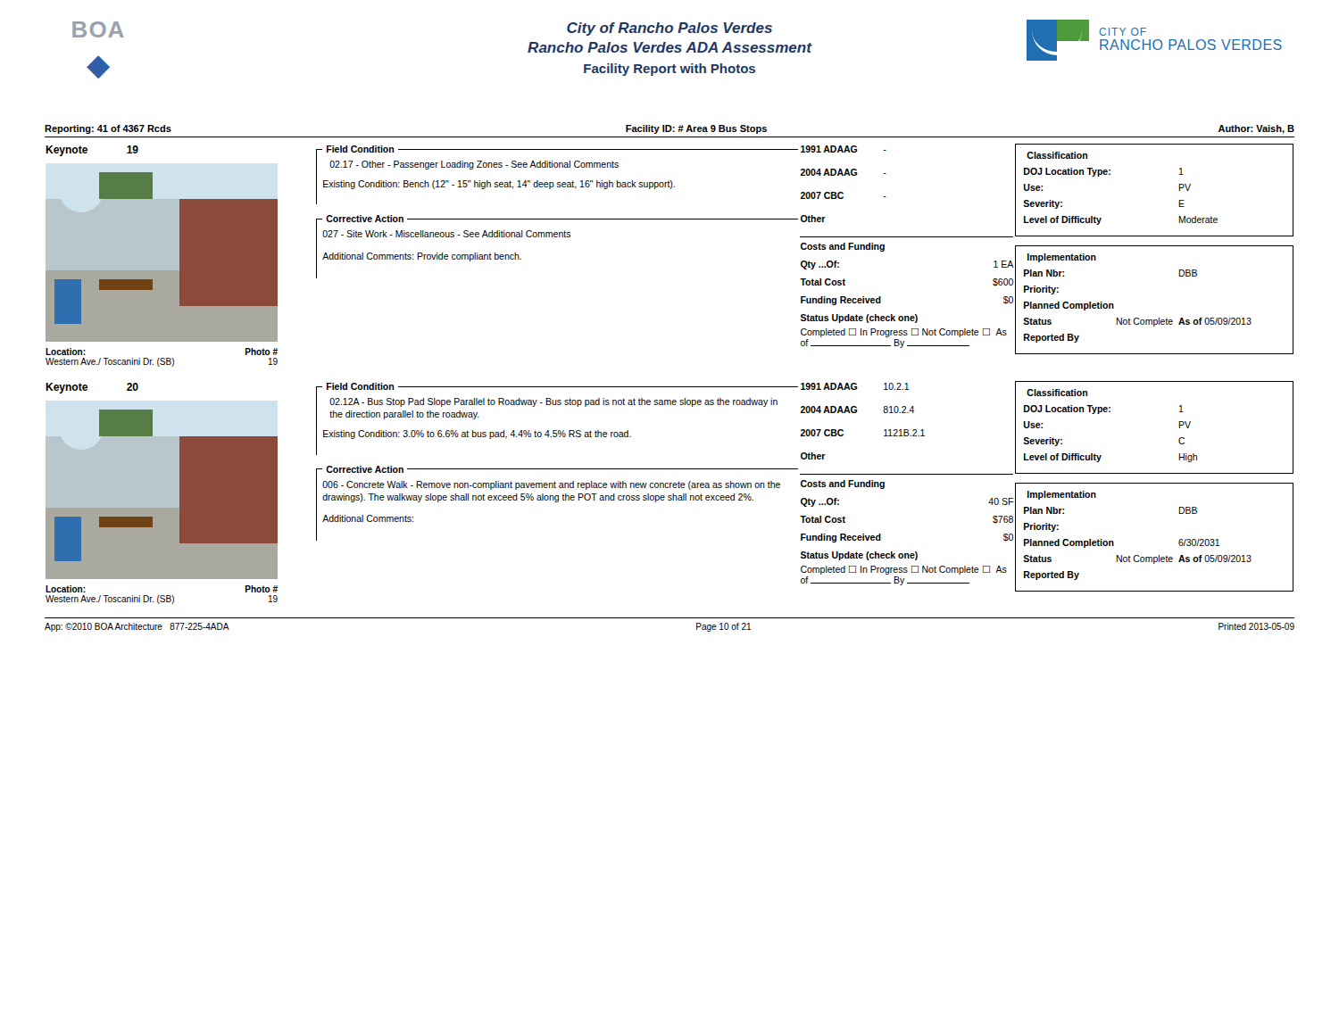BOA
◆
City of Rancho Palos Verdes
Rancho Palos Verdes ADA Assessment
Facility Report with Photos
CITY OF
RANCHO PALOS VERDES
Reporting: 41 of 4367 Rcds
Facility ID: # Area 9 Bus Stops
Author: Vaish, B
| Keynote 19 / Location: / Photo # / / Western Ave./ Toscanini Dr. (SB) / 19 / | Field Condition 02.17 - Other - Passenger Loading Zones - See Additional Comments Existing Condition: Bench (12" - 15" high seat, 14" deep seat, 16" high back support). Corrective Action 027 - Site Work - Miscellaneous - See Additional Comments Additional Comments: Provide compliant bench. | 1991 ADAAG - 2004 ADAAG - 2007 CBC - Other Costs and Funding Qty ...Of: 1 EA Total Cost $600 Funding Received $0 Status Update (check one) Completed ☐ In Progress ☐ Not Complete ☐ As of By | Classification DOJ Location Type: 1 Use: PV Severity: E Level of Difficulty Moderate Implementation Plan Nbr: DBB Priority: Planned Completion Status Not Complete As of 05/09/2013 Reported By |
| Keynote 20 / Location: / Photo # / / Western Ave./ Toscanini Dr. (SB) / 19 / | Field Condition 02.12A - Bus Stop Pad Slope Parallel to Roadway - Bus stop pad is not at the same slope as the roadway in the direction parallel to the roadway. Existing Condition: 3.0% to 6.6% at bus pad, 4.4% to 4.5% RS at the road. Corrective Action 006 - Concrete Walk - Remove non-compliant pavement and replace with new concrete (area as shown on the drawings). The walkway slope shall not exceed 5% along the POT and cross slope shall not exceed 2%. Additional Comments: | 1991 ADAAG 10.2.1 2004 ADAAG 810.2.4 2007 CBC 1121B.2.1 Other Costs and Funding Qty ...Of: 40 SF Total Cost $768 Funding Received $0 Status Update (check one) Completed ☐ In Progress ☐ Not Complete ☐ As of By | Classification DOJ Location Type: 1 Use: PV Severity: C Level of Difficulty High Implementation Plan Nbr: DBB Priority: Planned Completion 6/30/2031 Status Not Complete As of 05/09/2013 Reported By |
App: ©2010 BOA Architecture 877-225-4ADA
Page 10 of 21
Printed 2013-05-09